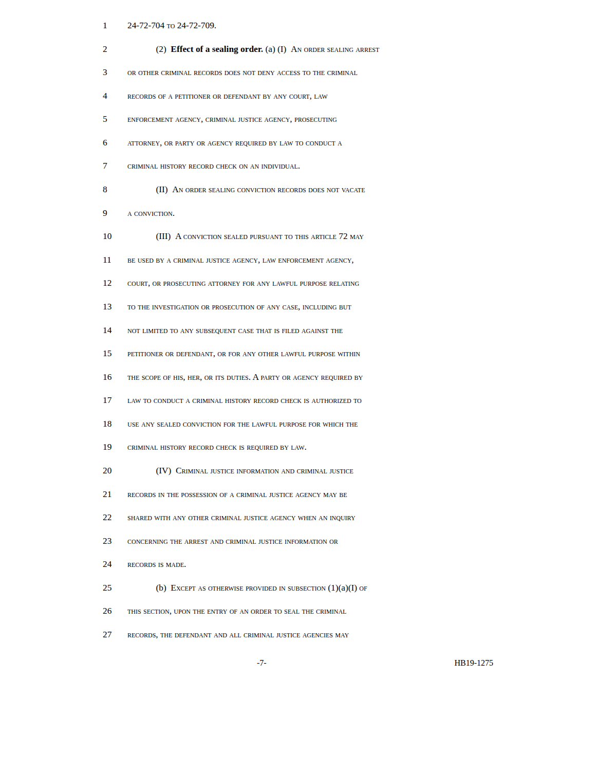1
24-72-704 to 24-72-709.
2
(2) Effect of a sealing order. (a) (I) An order sealing arrest
3
or other criminal records does not deny access to the criminal
4
records of a petitioner or defendant by any court, law
5
enforcement agency, criminal justice agency, prosecuting
6
attorney, or party or agency required by law to conduct a
7
criminal history record check on an individual.
8
(II) An order sealing conviction records does not vacate
9
a conviction.
10
(III) A conviction sealed pursuant to this article 72 may
11
be used by a criminal justice agency, law enforcement agency,
12
court, or prosecuting attorney for any lawful purpose relating
13
to the investigation or prosecution of any case, including but
14
not limited to any subsequent case that is filed against the
15
petitioner or defendant, or for any other lawful purpose within
16
the scope of his, her, or its duties. A party or agency required by
17
law to conduct a criminal history record check is authorized to
18
use any sealed conviction for the lawful purpose for which the
19
criminal history record check is required by law.
20
(IV) Criminal justice information and criminal justice
21
records in the possession of a criminal justice agency may be
22
shared with any other criminal justice agency when an inquiry
23
concerning the arrest and criminal justice information or
24
records is made.
25
(b) Except as otherwise provided in subsection (1)(a)(I) of
26
this section, upon the entry of an order to seal the criminal
27
records, the defendant and all criminal justice agencies may
-7-
HB19-1275